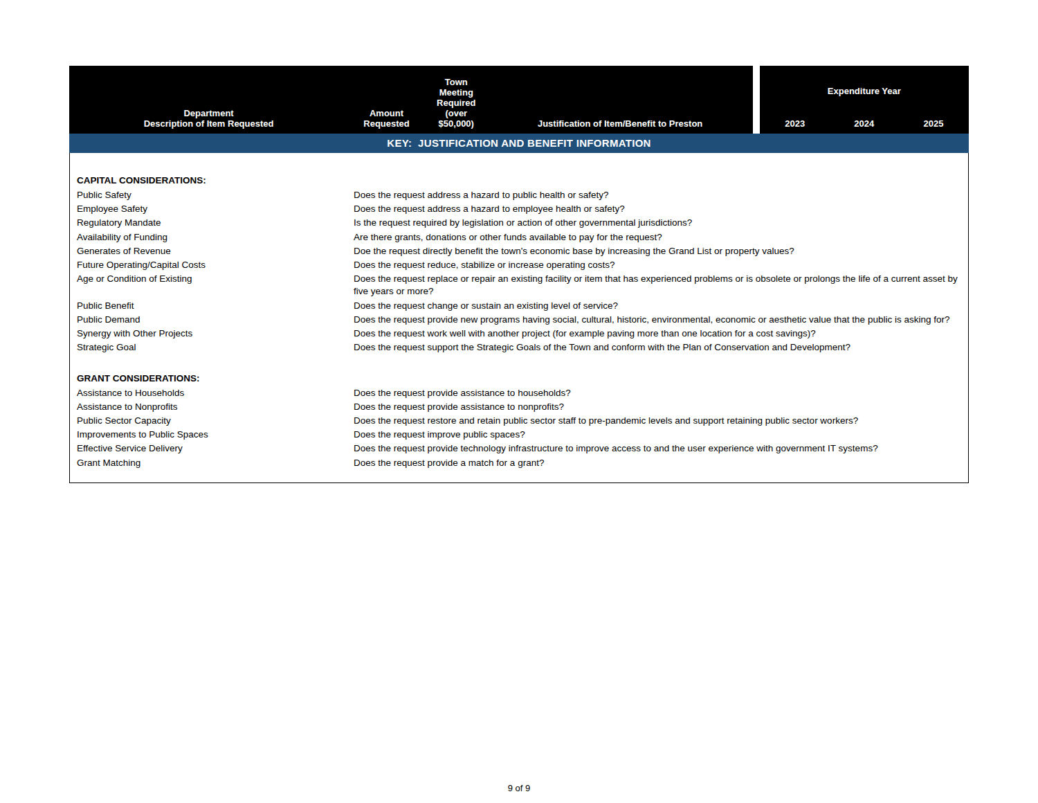| Department Description of Item Requested | Amount Requested | Town Meeting Required (over $50,000) | Justification of Item/Benefit to Preston | | Expenditure Year 2023 2024 2025 |
| KEY: JUSTIFICATION AND BENEFIT INFORMATION |
CAPITAL CONSIDERATIONS:
| Public Safety | Does the request address a hazard to public health or safety? |
| Employee Safety | Does the request address a hazard to employee health or safety? |
| Regulatory Mandate | Is the request required by legislation or action of other governmental jurisdictions? |
| Availability of Funding | Are there grants, donations or other funds available to pay for the request? |
| Generates of Revenue | Doe the request directly benefit the town's economic base by increasing the Grand List or property values? |
| Future Operating/Capital Costs | Does the request reduce, stabilize or increase operating costs? |
| Age or Condition of Existing | Does the request replace or repair an existing facility or item that has experienced problems or is obsolete or prolongs the life of a current asset by five years or more? |
| Public Benefit | Does the request change or sustain an existing level of service? |
| Public Demand | Does the request provide new programs having social, cultural, historic, environmental, economic or aesthetic value that the public is asking for? |
| Synergy with Other Projects | Does the request work well with another project (for example paving more than one location for a cost savings)? |
| Strategic Goal | Does the request support the Strategic Goals of the Town and conform with the Plan of Conservation and Development? |
GRANT CONSIDERATIONS:
| Assistance to Households | Does the request provide assistance to households? |
| Assistance to Nonprofits | Does the request provide assistance to nonprofits? |
| Public Sector Capacity | Does the request restore and retain public sector staff to pre-pandemic levels and support retaining public sector workers? |
| Improvements to Public Spaces | Does the request improve public spaces? |
| Effective Service Delivery | Does the request provide technology infrastructure to improve access to and the user experience with government IT systems? |
| Grant Matching | Does the request provide a match for a grant? |
9 of 9